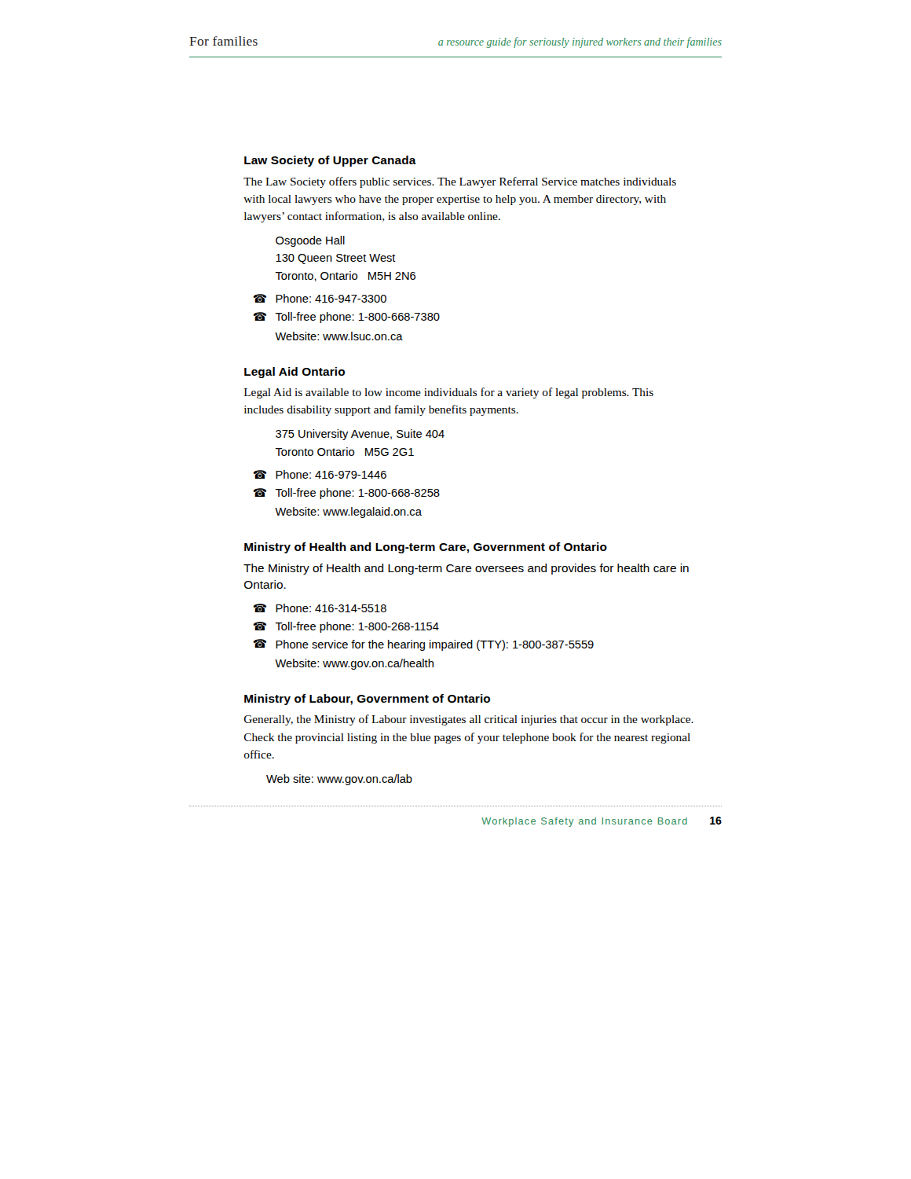For families
a resource guide for seriously injured workers and their families
Law Society of Upper Canada
The Law Society offers public services. The Lawyer Referral Service matches individuals with local lawyers who have the proper expertise to help you. A member directory, with lawyers’ contact information, is also available online.
Osgoode Hall
130 Queen Street West
Toronto, Ontario M5H 2N6
Phone: 416-947-3300
Toll-free phone: 1-800-668-7380
Website: www.lsuc.on.ca
Legal Aid Ontario
Legal Aid is available to low income individuals for a variety of legal problems. This includes disability support and family benefits payments.
375 University Avenue, Suite 404
Toronto Ontario M5G 2G1
Phone: 416-979-1446
Toll-free phone: 1-800-668-8258
Website: www.legalaid.on.ca
Ministry of Health and Long-term Care, Government of Ontario
The Ministry of Health and Long-term Care oversees and provides for health care in Ontario.
Phone: 416-314-5518
Toll-free phone: 1-800-268-1154
Phone service for the hearing impaired (TTY): 1-800-387-5559
Website: www.gov.on.ca/health
Ministry of Labour, Government of Ontario
Generally, the Ministry of Labour investigates all critical injuries that occur in the workplace. Check the provincial listing in the blue pages of your telephone book for the nearest regional office.
Web site: www.gov.on.ca/lab
Workplace Safety and Insurance Board
16